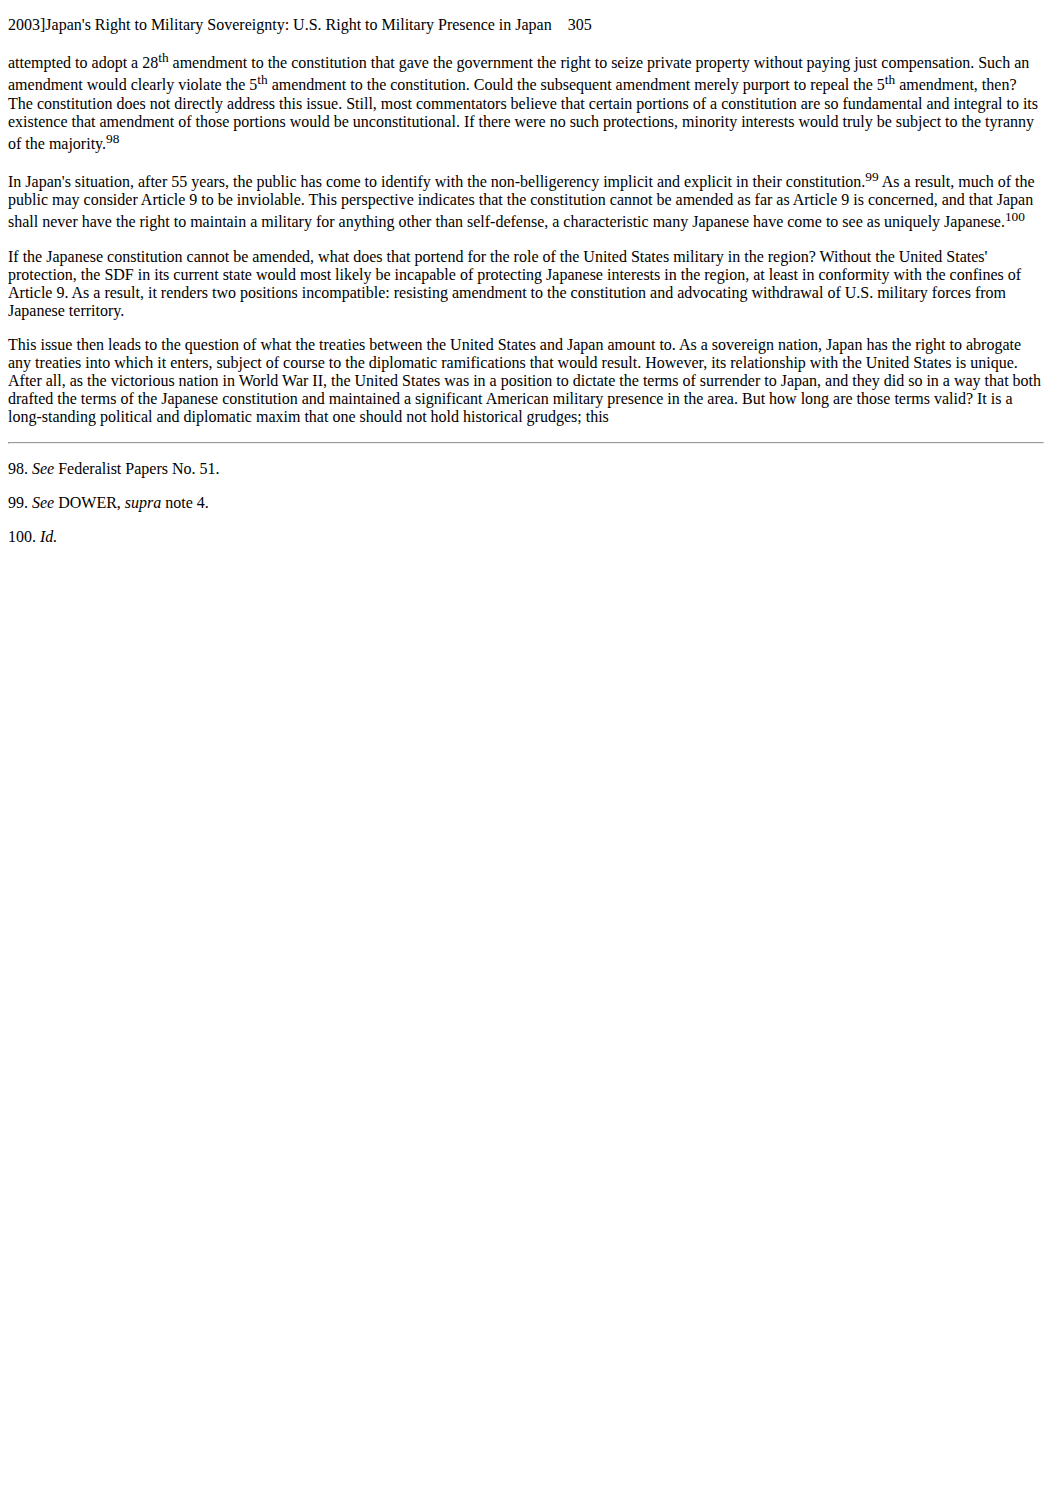2003]Japan's Right to Military Sovereignty: U.S. Right to Military Presence in Japan 305
attempted to adopt a 28th amendment to the constitution that gave the government the right to seize private property without paying just compensation. Such an amendment would clearly violate the 5th amendment to the constitution. Could the subsequent amendment merely purport to repeal the 5th amendment, then? The constitution does not directly address this issue. Still, most commentators believe that certain portions of a constitution are so fundamental and integral to its existence that amendment of those portions would be unconstitutional. If there were no such protections, minority interests would truly be subject to the tyranny of the majority.98
In Japan's situation, after 55 years, the public has come to identify with the non-belligerency implicit and explicit in their constitution.99 As a result, much of the public may consider Article 9 to be inviolable. This perspective indicates that the constitution cannot be amended as far as Article 9 is concerned, and that Japan shall never have the right to maintain a military for anything other than self-defense, a characteristic many Japanese have come to see as uniquely Japanese.100
If the Japanese constitution cannot be amended, what does that portend for the role of the United States military in the region? Without the United States' protection, the SDF in its current state would most likely be incapable of protecting Japanese interests in the region, at least in conformity with the confines of Article 9. As a result, it renders two positions incompatible: resisting amendment to the constitution and advocating withdrawal of U.S. military forces from Japanese territory.
This issue then leads to the question of what the treaties between the United States and Japan amount to. As a sovereign nation, Japan has the right to abrogate any treaties into which it enters, subject of course to the diplomatic ramifications that would result. However, its relationship with the United States is unique. After all, as the victorious nation in World War II, the United States was in a position to dictate the terms of surrender to Japan, and they did so in a way that both drafted the terms of the Japanese constitution and maintained a significant American military presence in the area. But how long are those terms valid? It is a long-standing political and diplomatic maxim that one should not hold historical grudges; this
98. See Federalist Papers No. 51.
99. See DOWER, supra note 4.
100. Id.